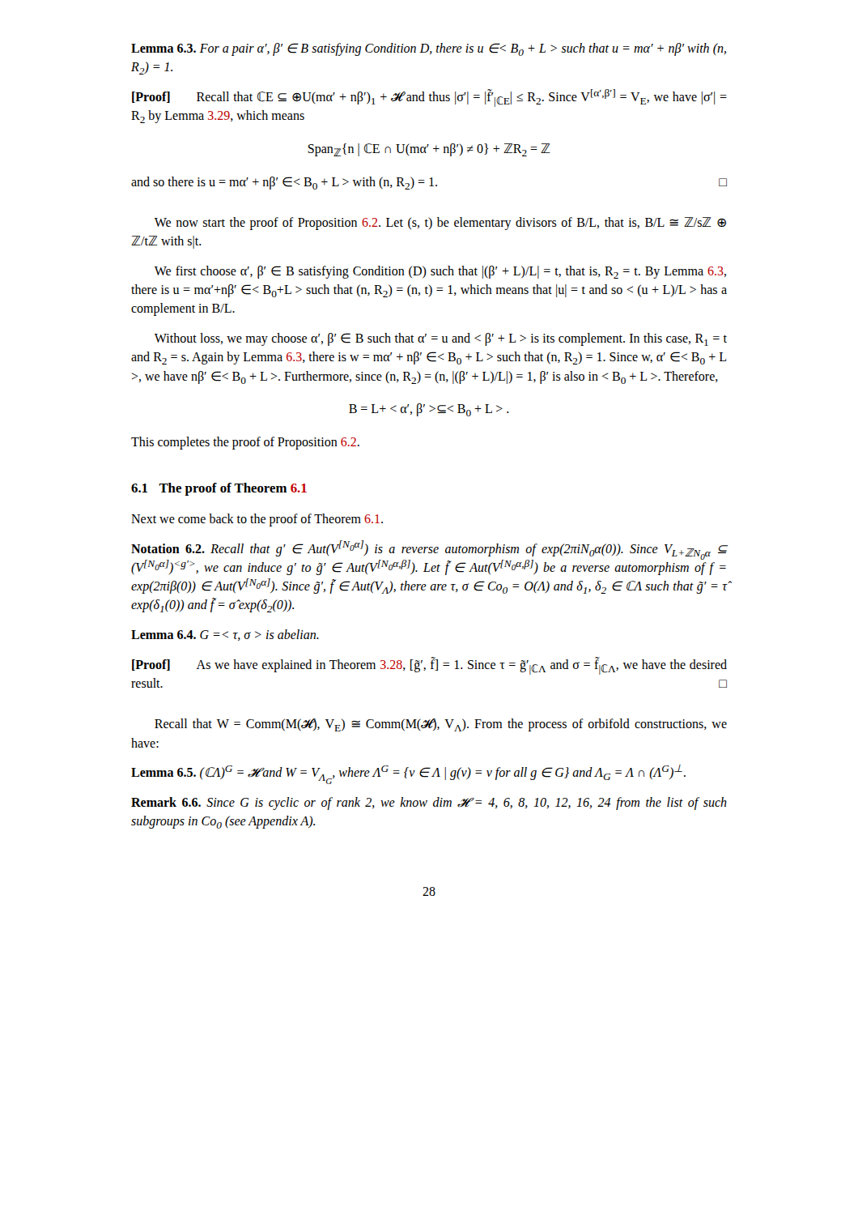Lemma 6.3. For a pair α′, β′ ∈ B satisfying Condition D, there is u ∈< B0 + L > such that u = mα′ + nβ′ with (n, R2) = 1.
[Proof]  Recall that ℂE ⊆ ⊕U(mα′ + nβ′)1 + 𝓗 and thus |σ′| = |f̃′|ℂE| ≤ R2. Since V[α′,β′] = VE, we have |σ′| = R2 by Lemma 3.29, which means
Spanℤ{n | ℂE ∩ U(mα′ + nβ′) ≠ 0} + ℤR2 = ℤ
and so there is u = mα′ + nβ′ ∈< B0 + L > with (n, R2) = 1. □
We now start the proof of Proposition 6.2. Let (s, t) be elementary divisors of B/L, that is, B/L ≅ ℤ/sℤ ⊕ ℤ/tℤ with s|t.
We first choose α′, β′ ∈ B satisfying Condition (D) such that |(β′ + L)/L| = t, that is, R2 = t. By Lemma 6.3, there is u = mα′+nβ′ ∈< B0+L > such that (n, R2) = (n, t) = 1, which means that |u| = t and so < (u + L)/L > has a complement in B/L.
Without loss, we may choose α′, β′ ∈ B such that α′ = u and < β′ + L > is its complement. In this case, R1 = t and R2 = s. Again by Lemma 6.3, there is w = mα′ + nβ′ ∈< B0 + L > such that (n, R2) = 1. Since w, α′ ∈< B0 + L >, we have nβ′ ∈< B0 + L >. Furthermore, since (n, R2) = (n, |(β′ + L)/L|) = 1, β′ is also in < B0 + L >. Therefore,
B = L+ < α′, β′ >⊆< B0 + L > .
This completes the proof of Proposition 6.2.
6.1 The proof of Theorem 6.1
Next we come back to the proof of Theorem 6.1.
Notation 6.2. Recall that g′ ∈ Aut(V[N0α]) is a reverse automorphism of exp(2πiN0α(0)). Since VL+ℤN0α ⊆ (V[N0α])<g′>, we can induce g′ to g̃′ ∈ Aut(V[N0α,β]). Let f̃ ∈ Aut(V[N0α,β]) be a reverse automorphism of f = exp(2πiβ(0)) ∈ Aut(V[N0α]). Since g̃′, f̃ ∈ Aut(VΛ), there are τ, σ ∈ Co0 = O(Λ) and δ1, δ2 ∈ ℂΛ such that g̃′ = τ̂ exp(δ1(0)) and f̃ = σ̂ exp(δ2(0)).
Lemma 6.4. G =< τ, σ > is abelian.
[Proof]  As we have explained in Theorem 3.28, [g̃′, f̃] = 1. Since τ = g̃′|ℂΛ and σ = f̃|ℂΛ, we have the desired result. □
Recall that W = Comm(M(𝓗), VE) ≅ Comm(M(𝓗), VΛ). From the process of orbifold constructions, we have:
Lemma 6.5. (ℂΛ)G = 𝓗 and W = VΛG, where ΛG = {v ∈ Λ | g(v) = v for all g ∈ G} and ΛG = Λ ∩ (ΛG)⊥.
Remark 6.6. Since G is cyclic or of rank 2, we know dim 𝓗 = 4, 6, 8, 10, 12, 16, 24 from the list of such subgroups in Co0 (see Appendix A).
28